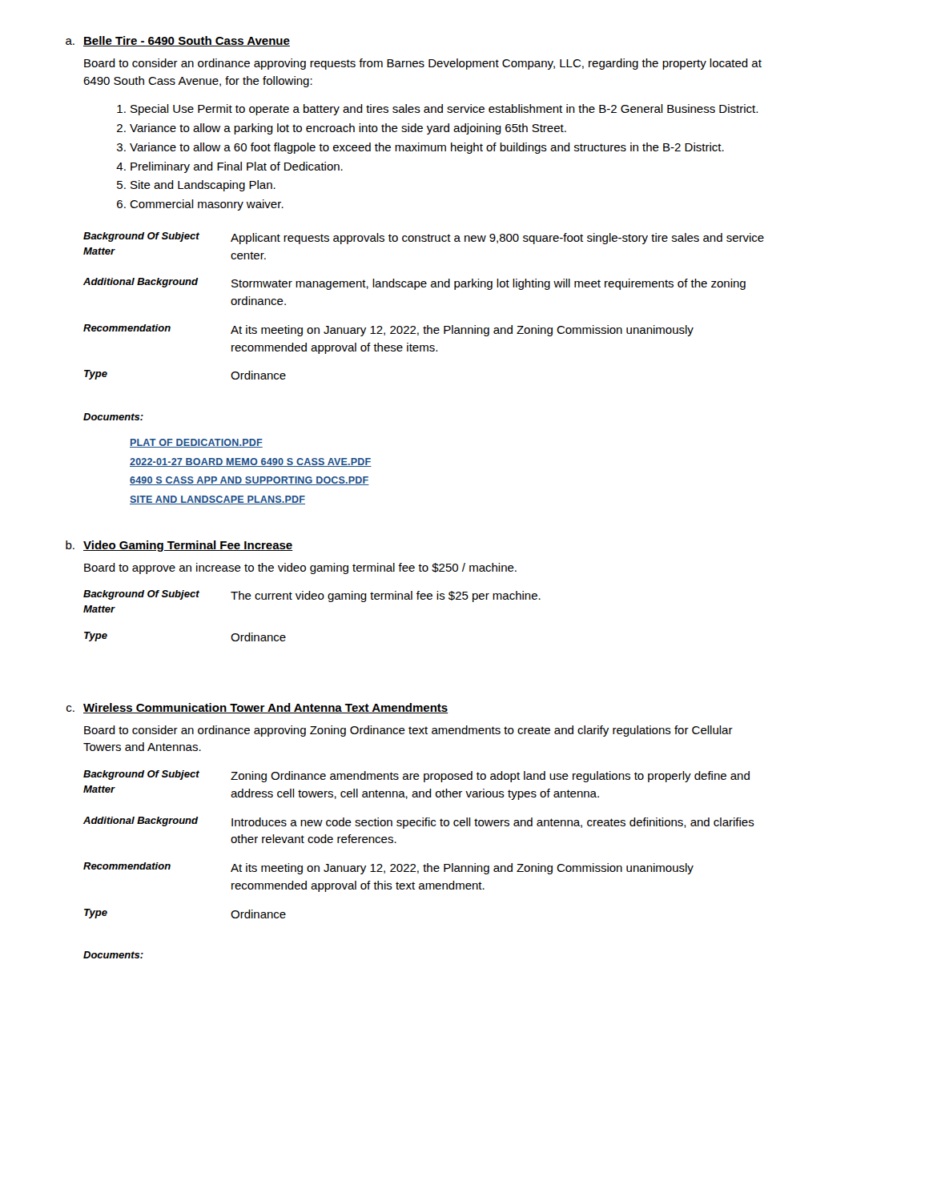a.
Belle Tire - 6490 South Cass Avenue
Board to consider an ordinance approving requests from Barnes Development Company, LLC, regarding the property located at 6490 South Cass Avenue, for the following:
Special Use Permit to operate a battery and tires sales and service establishment in the B-2 General Business District.
Variance to allow a parking lot to encroach into the side yard adjoining 65th Street.
Variance to allow a 60 foot flagpole to exceed the maximum height of buildings and structures in the B-2 District.
Preliminary and Final Plat of Dedication.
Site and Landscaping Plan.
Commercial masonry waiver.
| Background Of Subject Matter | Applicant requests approvals to construct a new 9,800 square-foot single-story tire sales and service center. |
| Additional Background | Stormwater management, landscape and parking lot lighting will meet requirements of the zoning ordinance. |
| Recommendation | At its meeting on January 12, 2022, the Planning and Zoning Commission unanimously recommended approval of these items. |
| Type | Ordinance |
Documents:
PLAT OF DEDICATION.PDF
2022-01-27 BOARD MEMO 6490 S CASS AVE.PDF
6490 S CASS APP AND SUPPORTING DOCS.PDF
SITE AND LANDSCAPE PLANS.PDF
b.
Video Gaming Terminal Fee Increase
Board to approve an increase to the video gaming terminal fee to $250 / machine.
| Background Of Subject Matter | The current video gaming terminal fee is $25 per machine. |
| Type | Ordinance |
c.
Wireless Communication Tower And Antenna Text Amendments
Board to consider an ordinance approving Zoning Ordinance text amendments to create and clarify regulations for Cellular Towers and Antennas.
| Background Of Subject Matter | Zoning Ordinance amendments are proposed to adopt land use regulations to properly define and address cell towers, cell antenna, and other various types of antenna. |
| Additional Background | Introduces a new code section specific to cell towers and antenna, creates definitions, and clarifies other relevant code references. |
| Recommendation | At its meeting on January 12, 2022, the Planning and Zoning Commission unanimously recommended approval of this text amendment. |
| Type | Ordinance |
Documents: